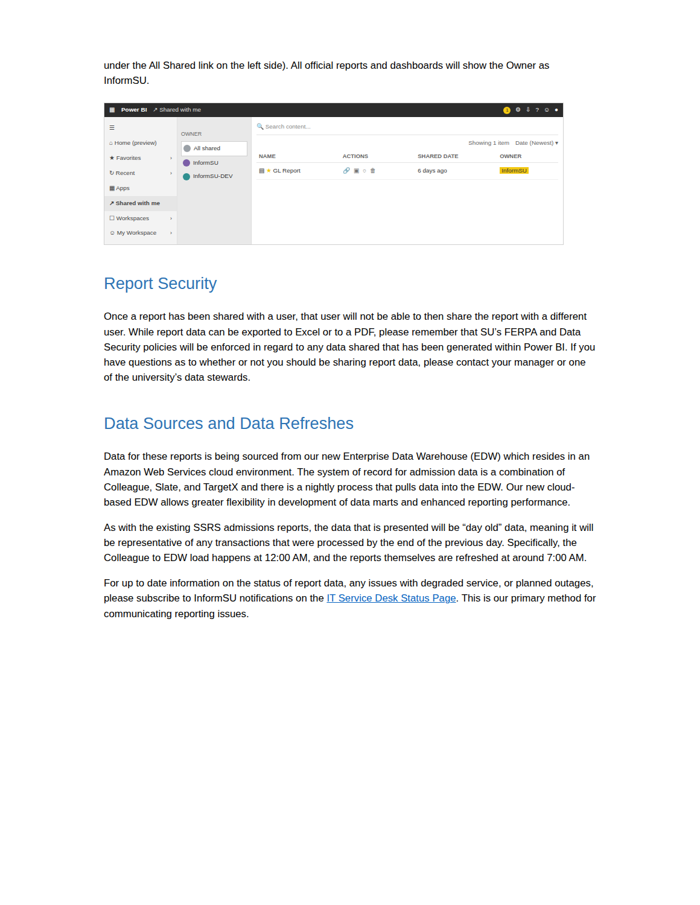under the All Shared link on the left side). All official reports and dashboards will show the Owner as InformSU.
▦ Power BI ↗ Shared with me 1 ⚙ ⇩ ? ☺ ●
☰
⌂ Home (preview)
★ Favorites ›
↻ Recent ›
▦ Apps
↗ Shared with me
☐ Workspaces ›
☺ My Workspace ›
OWNER
All shared
InformSU
InformSU-DEV
🔍 Search content...
Showing 1 item Date (Newest) ▾
| NAME | ACTIONS | SHARED DATE | OWNER |
| --- | --- | --- | --- |
| ▤ ★ GL Report | 🔗 ▣ ○ 🗑 | 6 days ago | InformSU |
Report Security
Once a report has been shared with a user, that user will not be able to then share the report with a different user. While report data can be exported to Excel or to a PDF, please remember that SU’s FERPA and Data Security policies will be enforced in regard to any data shared that has been generated within Power BI. If you have questions as to whether or not you should be sharing report data, please contact your manager or one of the university’s data stewards.
Data Sources and Data Refreshes
Data for these reports is being sourced from our new Enterprise Data Warehouse (EDW) which resides in an Amazon Web Services cloud environment. The system of record for admission data is a combination of Colleague, Slate, and TargetX and there is a nightly process that pulls data into the EDW. Our new cloud-based EDW allows greater flexibility in development of data marts and enhanced reporting performance.
As with the existing SSRS admissions reports, the data that is presented will be “day old” data, meaning it will be representative of any transactions that were processed by the end of the previous day. Specifically, the Colleague to EDW load happens at 12:00 AM, and the reports themselves are refreshed at around 7:00 AM.
For up to date information on the status of report data, any issues with degraded service, or planned outages, please subscribe to InformSU notifications on the IT Service Desk Status Page. This is our primary method for communicating reporting issues.